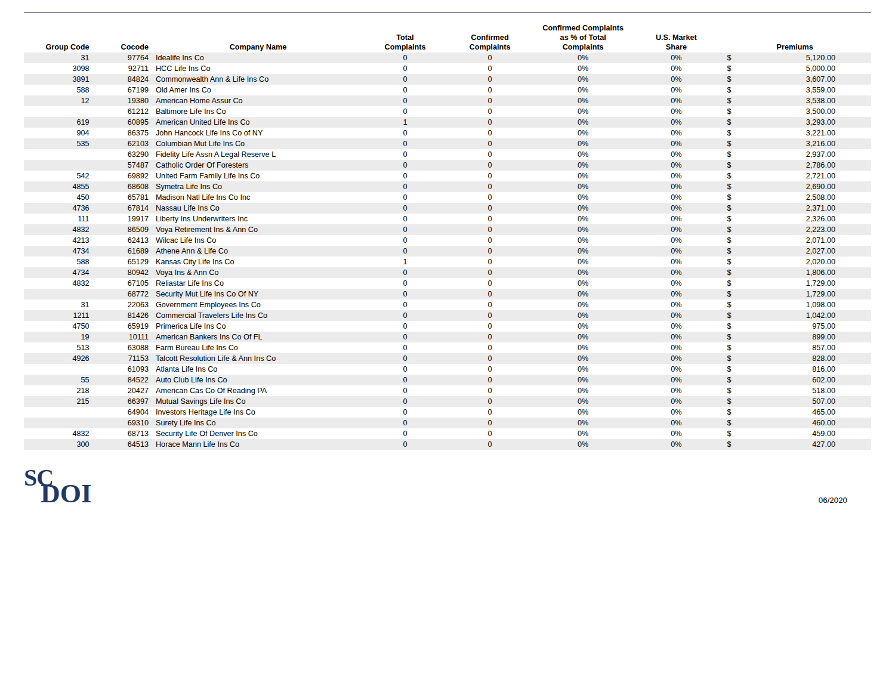| | | | | | Confirmed Complaints | | |
| --- | --- | --- | --- | --- | --- | --- | --- |
| | | | Total | Confirmed | as % of Total | U.S. Market | |
| Group Code | Cocode | Company Name | Complaints | Complaints | Complaints | Share | Premiums |
| 31 | 97764 | Idealife Ins Co | 0 | 0 | 0% | 0% | $ | 5,120.00 |
| 3098 | 92711 | HCC Life Ins Co | 0 | 0 | 0% | 0% | $ | 5,000.00 |
| 3891 | 84824 | Commonwealth Ann & Life Ins Co | 0 | 0 | 0% | 0% | $ | 3,607.00 |
| 588 | 67199 | Old Amer Ins Co | 0 | 0 | 0% | 0% | $ | 3,559.00 |
| 12 | 19380 | American Home Assur Co | 0 | 0 | 0% | 0% | $ | 3,538.00 |
| | 61212 | Baltimore Life Ins Co | 0 | 0 | 0% | 0% | $ | 3,500.00 |
| 619 | 60895 | American United Life Ins Co | 1 | 0 | 0% | 0% | $ | 3,293.00 |
| 904 | 86375 | John Hancock Life Ins Co of NY | 0 | 0 | 0% | 0% | $ | 3,221.00 |
| 535 | 62103 | Columbian Mut Life Ins Co | 0 | 0 | 0% | 0% | $ | 3,216.00 |
| | 63290 | Fidelity Life Assn A Legal Reserve L | 0 | 0 | 0% | 0% | $ | 2,937.00 |
| | 57487 | Catholic Order Of Foresters | 0 | 0 | 0% | 0% | $ | 2,786.00 |
| 542 | 69892 | United Farm Family Life Ins Co | 0 | 0 | 0% | 0% | $ | 2,721.00 |
| 4855 | 68608 | Symetra Life Ins Co | 0 | 0 | 0% | 0% | $ | 2,690.00 |
| 450 | 65781 | Madison Natl Life Ins Co Inc | 0 | 0 | 0% | 0% | $ | 2,508.00 |
| 4736 | 67814 | Nassau Life Ins Co | 0 | 0 | 0% | 0% | $ | 2,371.00 |
| 111 | 19917 | Liberty Ins Underwriters Inc | 0 | 0 | 0% | 0% | $ | 2,326.00 |
| 4832 | 86509 | Voya Retirement Ins & Ann Co | 0 | 0 | 0% | 0% | $ | 2,223.00 |
| 4213 | 62413 | Wilcac Life Ins Co | 0 | 0 | 0% | 0% | $ | 2,071.00 |
| 4734 | 61689 | Athene Ann & Life Co | 0 | 0 | 0% | 0% | $ | 2,027.00 |
| 588 | 65129 | Kansas City Life Ins Co | 1 | 0 | 0% | 0% | $ | 2,020.00 |
| 4734 | 80942 | Voya Ins & Ann Co | 0 | 0 | 0% | 0% | $ | 1,806.00 |
| 4832 | 67105 | Reliastar Life Ins Co | 0 | 0 | 0% | 0% | $ | 1,729.00 |
| | 68772 | Security Mut Life Ins Co Of NY | 0 | 0 | 0% | 0% | $ | 1,729.00 |
| 31 | 22063 | Government Employees Ins Co | 0 | 0 | 0% | 0% | $ | 1,098.00 |
| 1211 | 81426 | Commercial Travelers Life Ins Co | 0 | 0 | 0% | 0% | $ | 1,042.00 |
| 4750 | 65919 | Primerica Life Ins Co | 0 | 0 | 0% | 0% | $ | 975.00 |
| 19 | 10111 | American Bankers Ins Co Of FL | 0 | 0 | 0% | 0% | $ | 899.00 |
| 513 | 63088 | Farm Bureau Life Ins Co | 0 | 0 | 0% | 0% | $ | 857.00 |
| 4926 | 71153 | Talcott Resolution Life & Ann Ins Co | 0 | 0 | 0% | 0% | $ | 828.00 |
| | 61093 | Atlanta Life Ins Co | 0 | 0 | 0% | 0% | $ | 816.00 |
| 55 | 84522 | Auto Club Life Ins Co | 0 | 0 | 0% | 0% | $ | 602.00 |
| 218 | 20427 | American Cas Co Of Reading PA | 0 | 0 | 0% | 0% | $ | 518.00 |
| 215 | 66397 | Mutual Savings Life Ins Co | 0 | 0 | 0% | 0% | $ | 507.00 |
| | 64904 | Investors Heritage Life Ins Co | 0 | 0 | 0% | 0% | $ | 465.00 |
| | 69310 | Surety Life Ins Co | 0 | 0 | 0% | 0% | $ | 460.00 |
| 4832 | 68713 | Security Life Of Denver Ins Co | 0 | 0 | 0% | 0% | $ | 459.00 |
| 300 | 64513 | Horace Mann Life Ins Co | 0 | 0 | 0% | 0% | $ | 427.00 |
SC DOI
06/2020